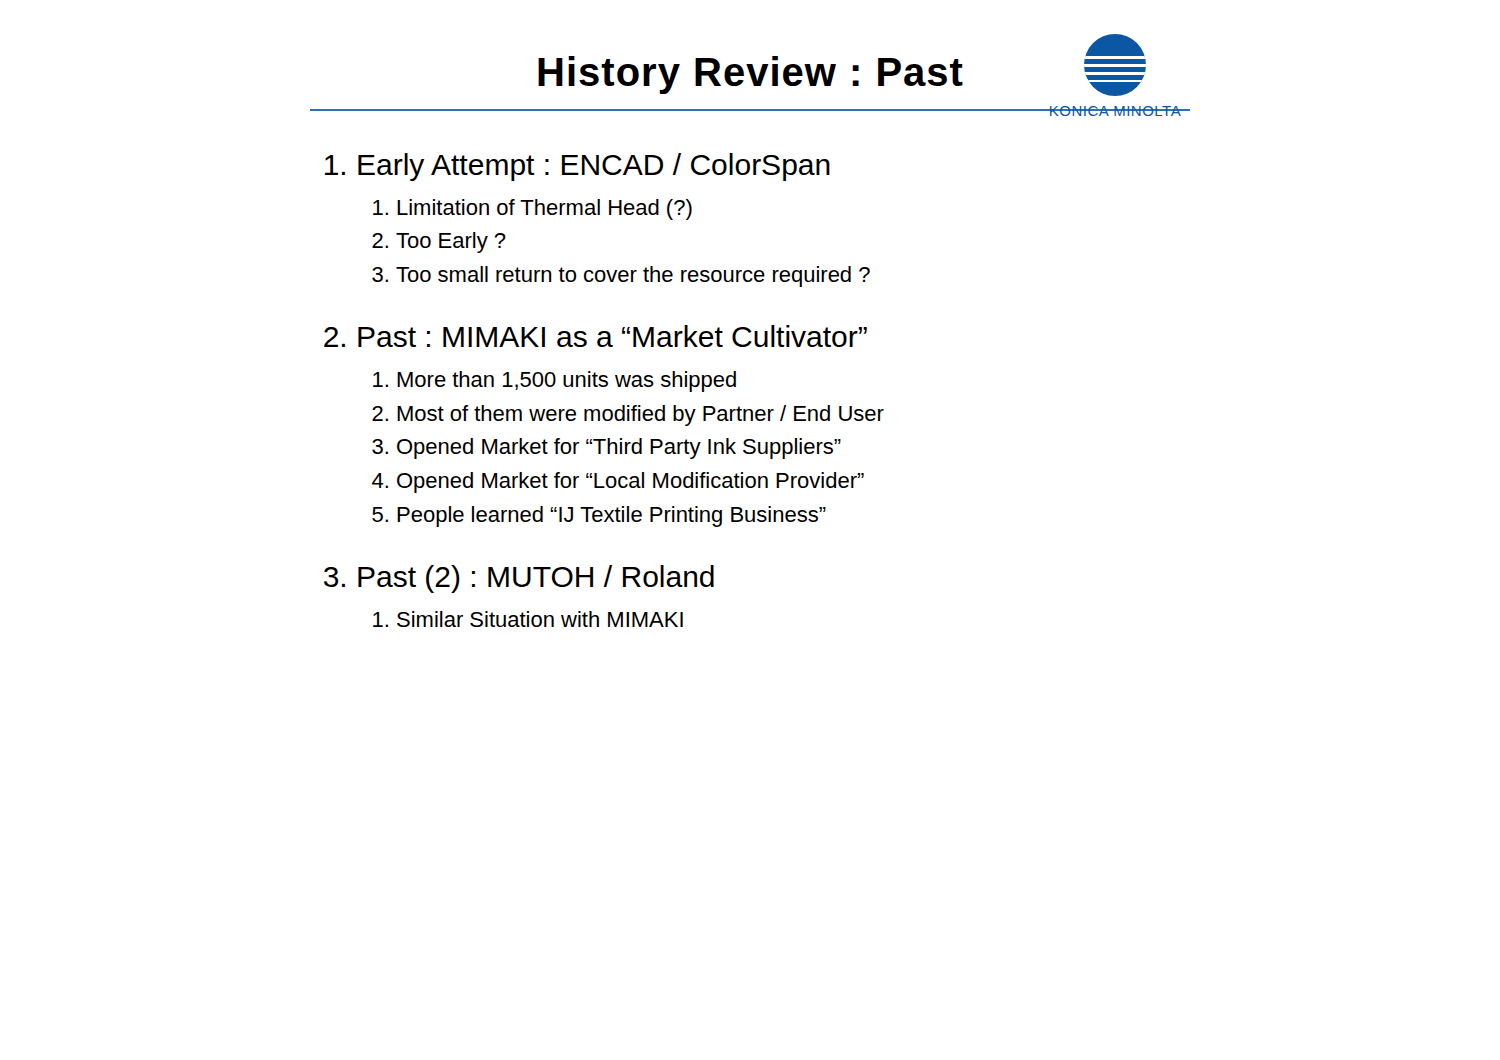KONICA MINOLTA
History Review : Past
Early Attempt : ENCAD / ColorSpan
Limitation of Thermal Head (?)
Too Early ?
Too small return to cover the resource required ?
Past : MIMAKI as a “Market Cultivator”
More than 1,500 units was shipped
Most of them were modified by Partner / End User
Opened Market for “Third Party Ink Suppliers”
Opened Market for “Local Modification Provider”
People learned “IJ Textile Printing Business”
Past (2) : MUTOH / Roland
Similar Situation with MIMAKI